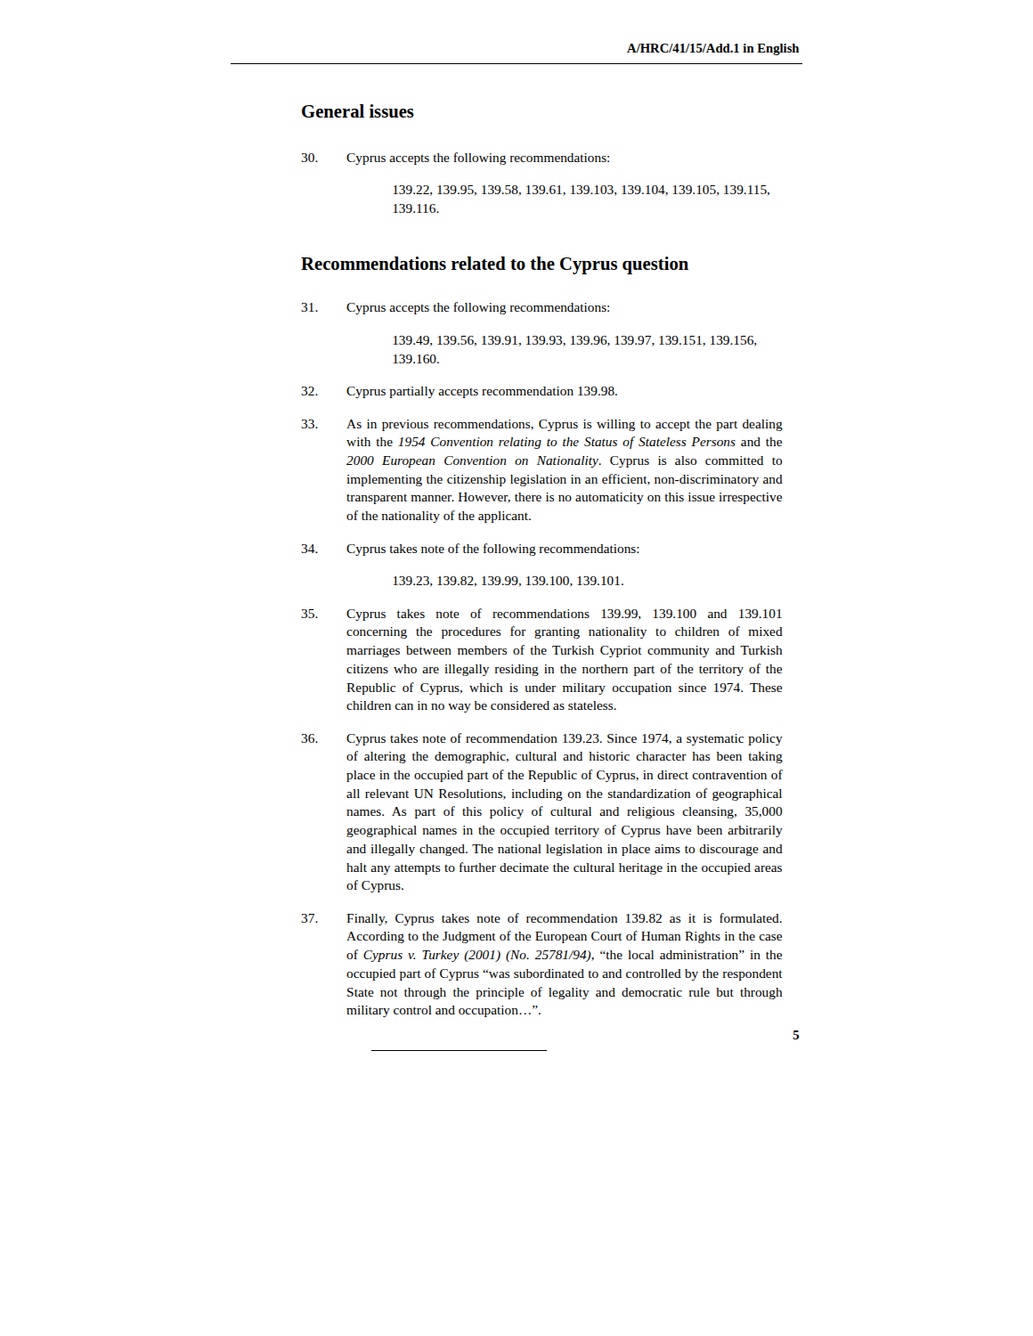A/HRC/41/15/Add.1 in English
General issues
30.
Cyprus accepts the following recommendations:
139.22, 139.95, 139.58, 139.61, 139.103, 139.104, 139.105, 139.115, 139.116.
Recommendations related to the Cyprus question
31.
Cyprus accepts the following recommendations:
139.49, 139.56, 139.91, 139.93, 139.96, 139.97, 139.151, 139.156, 139.160.
32.
Cyprus partially accepts recommendation 139.98.
33.
As in previous recommendations, Cyprus is willing to accept the part dealing with the 1954 Convention relating to the Status of Stateless Persons and the 2000 European Convention on Nationality. Cyprus is also committed to implementing the citizenship legislation in an efficient, non-discriminatory and transparent manner. However, there is no automaticity on this issue irrespective of the nationality of the applicant.
34.
Cyprus takes note of the following recommendations:
139.23, 139.82, 139.99, 139.100, 139.101.
35.
Cyprus takes note of recommendations 139.99, 139.100 and 139.101 concerning the procedures for granting nationality to children of mixed marriages between members of the Turkish Cypriot community and Turkish citizens who are illegally residing in the northern part of the territory of the Republic of Cyprus, which is under military occupation since 1974. These children can in no way be considered as stateless.
36.
Cyprus takes note of recommendation 139.23. Since 1974, a systematic policy of altering the demographic, cultural and historic character has been taking place in the occupied part of the Republic of Cyprus, in direct contravention of all relevant UN Resolutions, including on the standardization of geographical names. As part of this policy of cultural and religious cleansing, 35,000 geographical names in the occupied territory of Cyprus have been arbitrarily and illegally changed. The national legislation in place aims to discourage and halt any attempts to further decimate the cultural heritage in the occupied areas of Cyprus.
37.
Finally, Cyprus takes note of recommendation 139.82 as it is formulated. According to the Judgment of the European Court of Human Rights in the case of Cyprus v. Turkey (2001) (No. 25781/94), “the local administration” in the occupied part of Cyprus “was subordinated to and controlled by the respondent State not through the principle of legality and democratic rule but through military control and occupation…”.
5